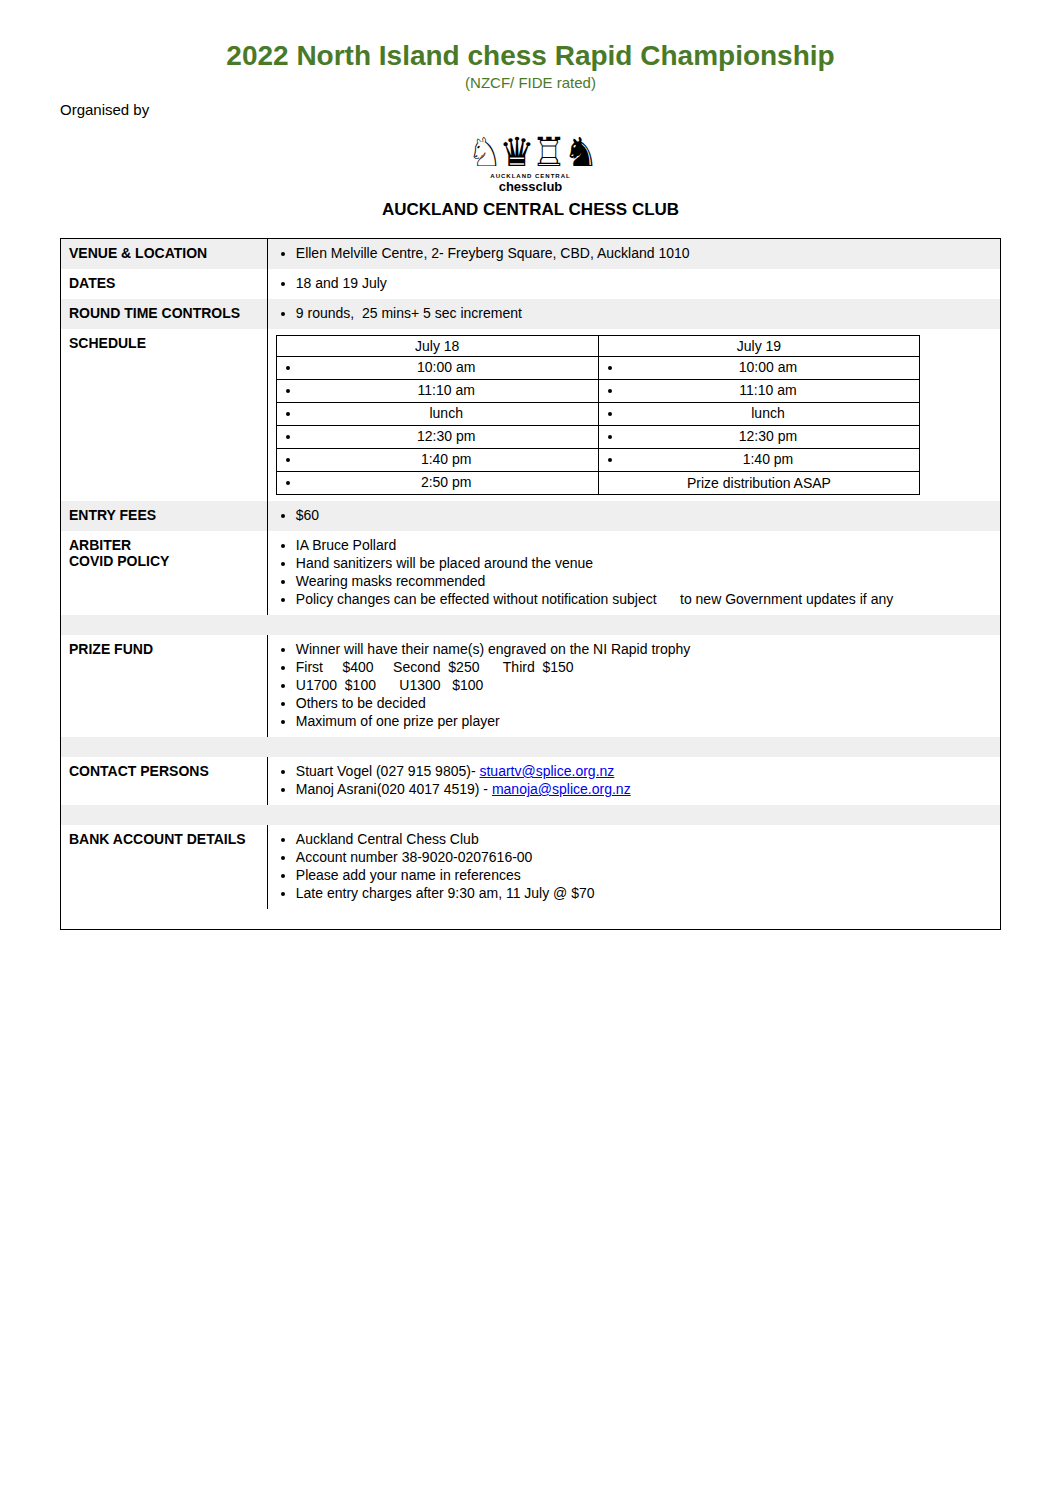2022 North Island chess Rapid Championship
(NZCF/ FIDE rated)
Organised by
♘♛♖♞
AUCKLAND CENTRAL
chessclub
AUCKLAND CENTRAL CHESS CLUB
| Venue & Location | Ellen Melville Centre, 2- Freyberg Square, CBD, Auckland 1010 |
| Dates | 18 and 19 July |
| Round Time Controls | 9 rounds, 25 mins+ 5 sec increment |
| Schedule | / July 18 / July 19 / / --- / --- / / 10:00 am / 10:00 am / / 11:10 am / 11:10 am / / lunch / lunch / / 12:30 pm / 12:30 pm / / 1:40 pm / 1:40 pm / / 2:50 pm / Prize distribution ASAP / |
| Entry Fees | $60 |
| Arbiter Covid Policy | IA Bruce Pollard Hand sanitizers will be placed around the venue Wearing masks recommended Policy changes can be effected without notification subject to new Government updates if any |
| Prize Fund | Winner will have their name(s) engraved on the NI Rapid trophy First $400 Second $250 Third $150 U1700 $100 U1300 $100 Others to be decided Maximum of one prize per player |
| Contact Persons | Stuart Vogel (027 915 9805)- stuartv@splice.org.nz Manoj Asrani(020 4017 4519) - manoja@splice.org.nz |
| Bank Account Details | Auckland Central Chess Club Account number 38-9020-0207616-00 Please add your name in references Late entry charges after 9:30 am, 11 July @ $70 |